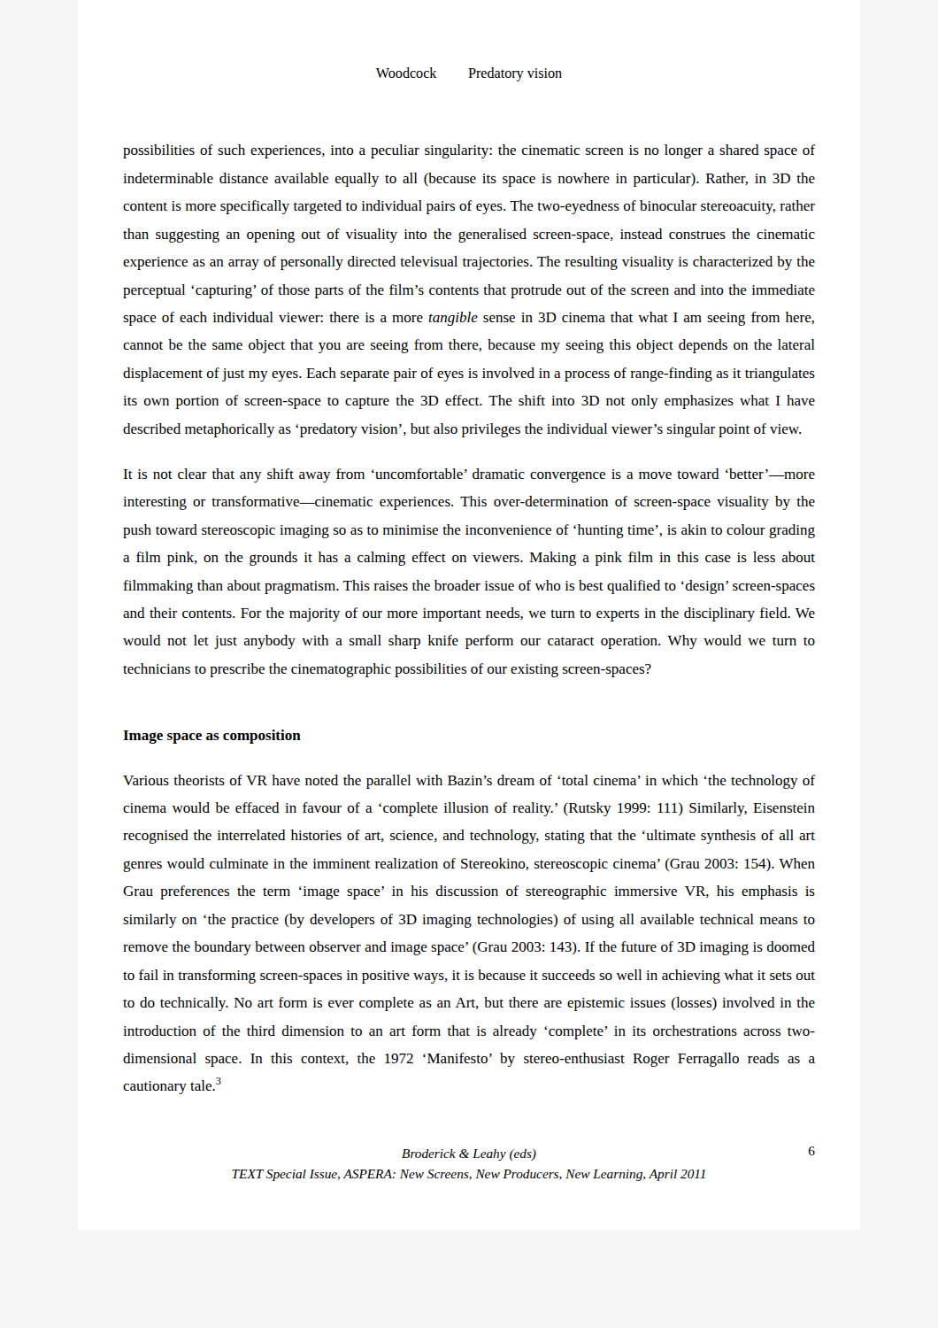Woodcock Predatory vision
possibilities of such experiences, into a peculiar singularity: the cinematic screen is no longer a shared space of indeterminable distance available equally to all (because its space is nowhere in particular). Rather, in 3D the content is more specifically targeted to individual pairs of eyes. The two-eyedness of binocular stereoacuity, rather than suggesting an opening out of visuality into the generalised screen-space, instead construes the cinematic experience as an array of personally directed televisual trajectories. The resulting visuality is characterized by the perceptual ‘capturing’ of those parts of the film’s contents that protrude out of the screen and into the immediate space of each individual viewer: there is a more tangible sense in 3D cinema that what I am seeing from here, cannot be the same object that you are seeing from there, because my seeing this object depends on the lateral displacement of just my eyes. Each separate pair of eyes is involved in a process of range-finding as it triangulates its own portion of screen-space to capture the 3D effect. The shift into 3D not only emphasizes what I have described metaphorically as ‘predatory vision’, but also privileges the individual viewer’s singular point of view.
It is not clear that any shift away from ‘uncomfortable’ dramatic convergence is a move toward ‘better’—more interesting or transformative—cinematic experiences. This over-determination of screen-space visuality by the push toward stereoscopic imaging so as to minimise the inconvenience of ‘hunting time’, is akin to colour grading a film pink, on the grounds it has a calming effect on viewers. Making a pink film in this case is less about filmmaking than about pragmatism. This raises the broader issue of who is best qualified to ‘design’ screen-spaces and their contents. For the majority of our more important needs, we turn to experts in the disciplinary field. We would not let just anybody with a small sharp knife perform our cataract operation. Why would we turn to technicians to prescribe the cinematographic possibilities of our existing screen-spaces?
Image space as composition
Various theorists of VR have noted the parallel with Bazin’s dream of ‘total cinema’ in which ‘the technology of cinema would be effaced in favour of a ‘complete illusion of reality.’ (Rutsky 1999: 111) Similarly, Eisenstein recognised the interrelated histories of art, science, and technology, stating that the ‘ultimate synthesis of all art genres would culminate in the imminent realization of Stereokino, stereoscopic cinema’ (Grau 2003: 154). When Grau preferences the term ‘image space’ in his discussion of stereographic immersive VR, his emphasis is similarly on ‘the practice (by developers of 3D imaging technologies) of using all available technical means to remove the boundary between observer and image space’ (Grau 2003: 143). If the future of 3D imaging is doomed to fail in transforming screen-spaces in positive ways, it is because it succeeds so well in achieving what it sets out to do technically. No art form is ever complete as an Art, but there are epistemic issues (losses) involved in the introduction of the third dimension to an art form that is already ‘complete’ in its orchestrations across two-dimensional space. In this context, the 1972 ‘Manifesto’ by stereo-enthusiast Roger Ferragallo reads as a cautionary tale.3
6
Broderick & Leahy (eds)
TEXT Special Issue, ASPERA: New Screens, New Producers, New Learning, April 2011